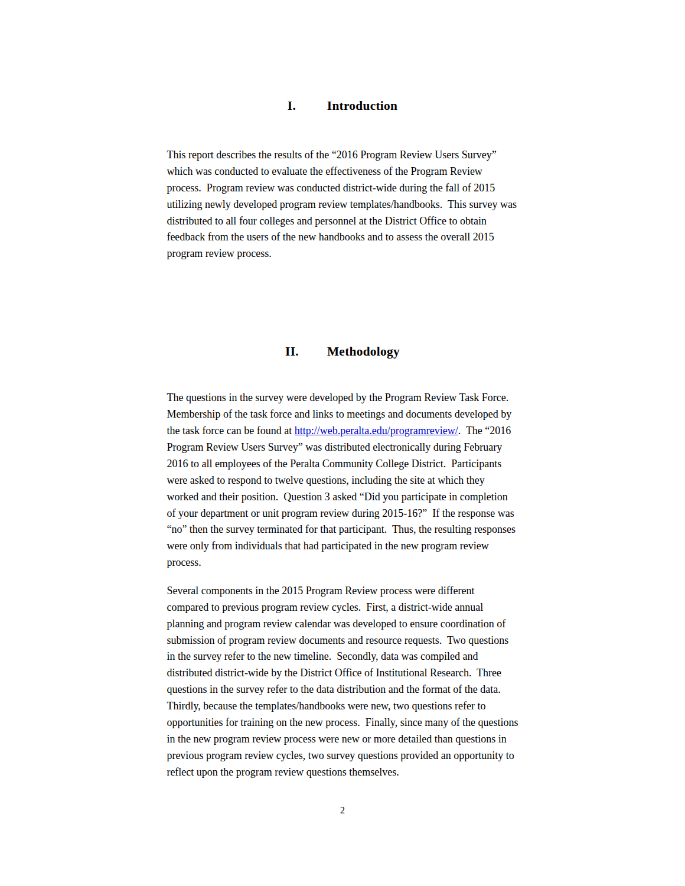I. Introduction
This report describes the results of the “2016 Program Review Users Survey” which was conducted to evaluate the effectiveness of the Program Review process. Program review was conducted district-wide during the fall of 2015 utilizing newly developed program review templates/handbooks. This survey was distributed to all four colleges and personnel at the District Office to obtain feedback from the users of the new handbooks and to assess the overall 2015 program review process.
II. Methodology
The questions in the survey were developed by the Program Review Task Force. Membership of the task force and links to meetings and documents developed by the task force can be found at http://web.peralta.edu/programreview/. The “2016 Program Review Users Survey” was distributed electronically during February 2016 to all employees of the Peralta Community College District. Participants were asked to respond to twelve questions, including the site at which they worked and their position. Question 3 asked “Did you participate in completion of your department or unit program review during 2015-16?” If the response was “no” then the survey terminated for that participant. Thus, the resulting responses were only from individuals that had participated in the new program review process.
Several components in the 2015 Program Review process were different compared to previous program review cycles. First, a district-wide annual planning and program review calendar was developed to ensure coordination of submission of program review documents and resource requests. Two questions in the survey refer to the new timeline. Secondly, data was compiled and distributed district-wide by the District Office of Institutional Research. Three questions in the survey refer to the data distribution and the format of the data. Thirdly, because the templates/handbooks were new, two questions refer to opportunities for training on the new process. Finally, since many of the questions in the new program review process were new or more detailed than questions in previous program review cycles, two survey questions provided an opportunity to reflect upon the program review questions themselves.
2